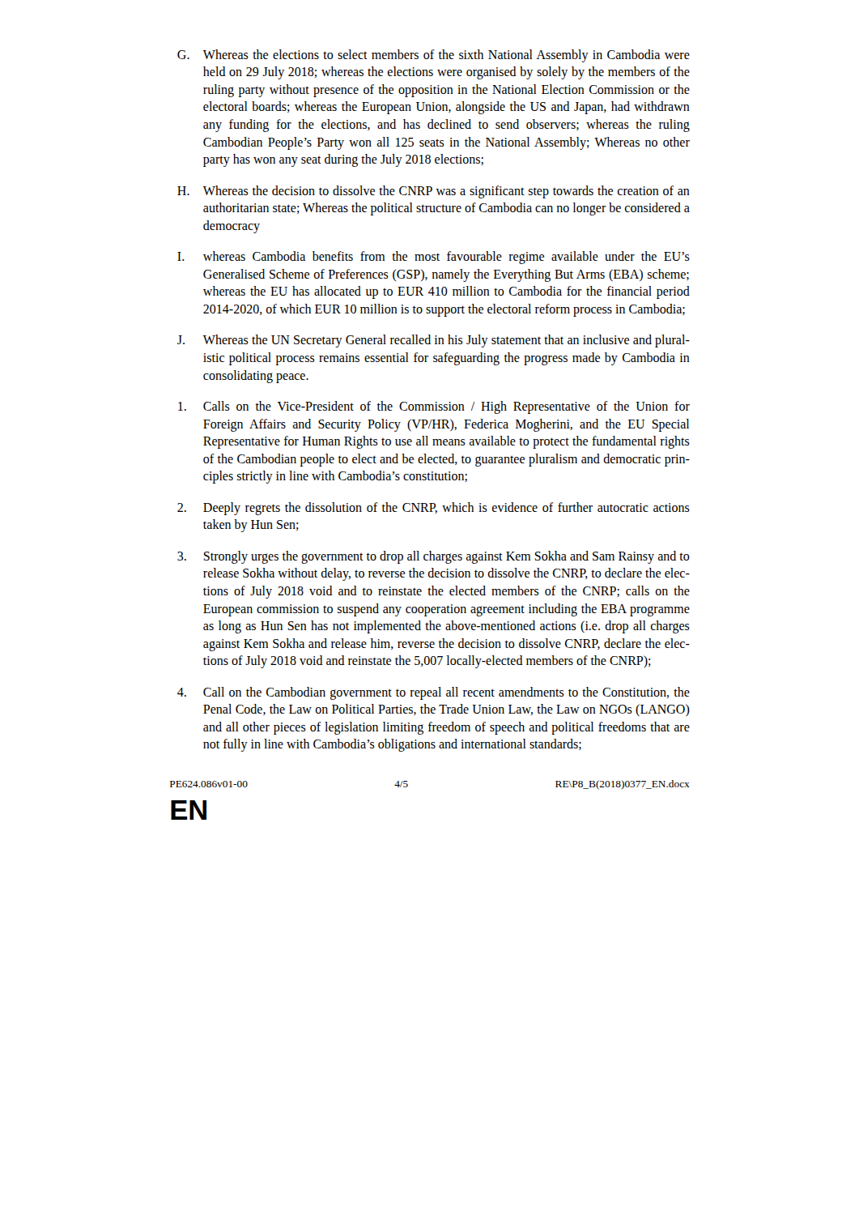G. Whereas the elections to select members of the sixth National Assembly in Cambodia were held on 29 July 2018; whereas the elections were organised by solely by the members of the ruling party without presence of the opposition in the National Election Commission or the electoral boards; whereas the European Union, alongside the US and Japan, had withdrawn any funding for the elections, and has declined to send observers; whereas the ruling Cambodian People’s Party won all 125 seats in the National Assembly; Whereas no other party has won any seat during the July 2018 elections;
H. Whereas the decision to dissolve the CNRP was a significant step towards the creation of an authoritarian state; Whereas the political structure of Cambodia can no longer be considered a democracy
I. whereas Cambodia benefits from the most favourable regime available under the EU’s Generalised Scheme of Preferences (GSP), namely the Everything But Arms (EBA) scheme; whereas the EU has allocated up to EUR 410 million to Cambodia for the financial period 2014-2020, of which EUR 10 million is to support the electoral reform process in Cambodia;
J. Whereas the UN Secretary General recalled in his July statement that an inclusive and pluralistic political process remains essential for safeguarding the progress made by Cambodia in consolidating peace.
1. Calls on the Vice-President of the Commission / High Representative of the Union for Foreign Affairs and Security Policy (VP/HR), Federica Mogherini, and the EU Special Representative for Human Rights to use all means available to protect the fundamental rights of the Cambodian people to elect and be elected, to guarantee pluralism and democratic principles strictly in line with Cambodia’s constitution;
2. Deeply regrets the dissolution of the CNRP, which is evidence of further autocratic actions taken by Hun Sen;
3. Strongly urges the government to drop all charges against Kem Sokha and Sam Rainsy and to release Sokha without delay, to reverse the decision to dissolve the CNRP, to declare the elections of July 2018 void and to reinstate the elected members of the CNRP; calls on the European commission to suspend any cooperation agreement including the EBA programme as long as Hun Sen has not implemented the above-mentioned actions (i.e. drop all charges against Kem Sokha and release him, reverse the decision to dissolve CNRP, declare the elections of July 2018 void and reinstate the 5,007 locally-elected members of the CNRP);
4. Call on the Cambodian government to repeal all recent amendments to the Constitution, the Penal Code, the Law on Political Parties, the Trade Union Law, the Law on NGOs (LANGO) and all other pieces of legislation limiting freedom of speech and political freedoms that are not fully in line with Cambodia’s obligations and international standards;
PE624.086v01-00 4/5 RE\P8_B(2018)0377_EN.docx
EN